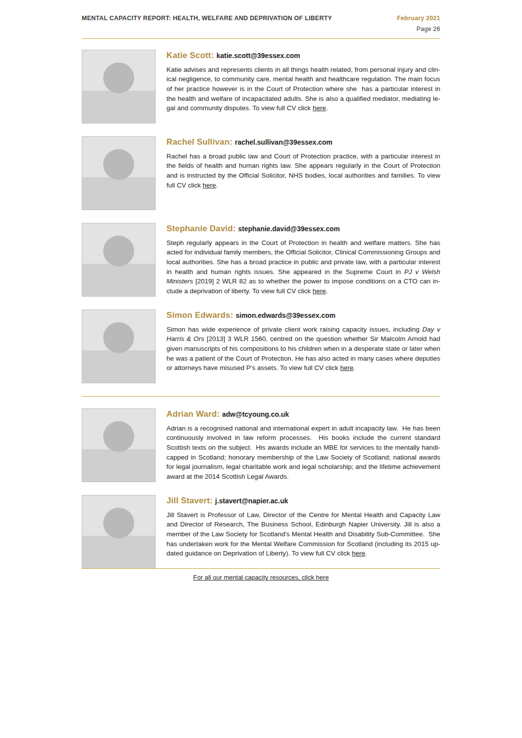Mental Capacity Report: Health, Welfare and Deprivation of Liberty
February 2021
Page 26
Katie Scott: katie.scott@39essex.com
Katie advises and represents clients in all things health related, from personal injury and clinical negligence, to community care, mental health and healthcare regulation. The main focus of her practice however is in the Court of Protection where she has a particular interest in the health and welfare of incapacitated adults. She is also a qualified mediator, mediating legal and community disputes. To view full CV click here.
Rachel Sullivan: rachel.sullivan@39essex.com
Rachel has a broad public law and Court of Protection practice, with a particular interest in the fields of health and human rights law. She appears regularly in the Court of Protection and is instructed by the Official Solicitor, NHS bodies, local authorities and families. To view full CV click here.
Stephanie David: stephanie.david@39essex.com
Steph regularly appears in the Court of Protection in health and welfare matters. She has acted for individual family members, the Official Solicitor, Clinical Commissioning Groups and local authorities. She has a broad practice in public and private law, with a particular interest in health and human rights issues. She appeared in the Supreme Court in PJ v Welsh Ministers [2019] 2 WLR 82 as to whether the power to impose conditions on a CTO can include a deprivation of liberty. To view full CV click here.
Simon Edwards: simon.edwards@39essex.com
Simon has wide experience of private client work raising capacity issues, including Day v Harris & Ors [2013] 3 WLR 1560, centred on the question whether Sir Malcolm Arnold had given manuscripts of his compositions to his children when in a desperate state or later when he was a patient of the Court of Protection. He has also acted in many cases where deputies or attorneys have misused P's assets. To view full CV click here.
Adrian Ward: adw@tcyoung.co.uk
Adrian is a recognised national and international expert in adult incapacity law. He has been continuously involved in law reform processes. His books include the current standard Scottish texts on the subject. His awards include an MBE for services to the mentally handicapped in Scotland; honorary membership of the Law Society of Scotland; national awards for legal journalism, legal charitable work and legal scholarship; and the lifetime achievement award at the 2014 Scottish Legal Awards.
Jill Stavert: j.stavert@napier.ac.uk
Jill Stavert is Professor of Law, Director of the Centre for Mental Health and Capacity Law and Director of Research, The Business School, Edinburgh Napier University. Jill is also a member of the Law Society for Scotland's Mental Health and Disability Sub-Committee. She has undertaken work for the Mental Welfare Commission for Scotland (including its 2015 updated guidance on Deprivation of Liberty). To view full CV click here.
For all our mental capacity resources, click here